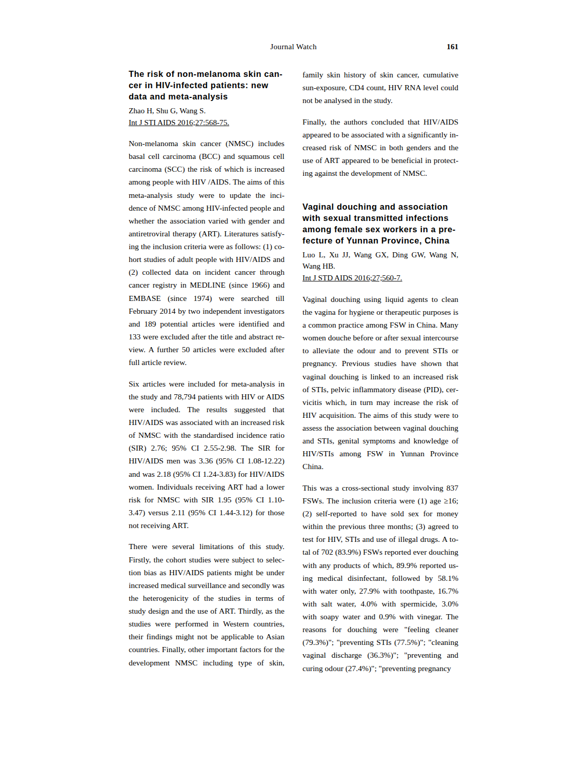Journal Watch 161
The risk of non-melanoma skin cancer in HIV-infected patients: new data and meta-analysis
Zhao H, Shu G, Wang S.
Int J STI AIDS 2016;27:568-75.
Non-melanoma skin cancer (NMSC) includes basal cell carcinoma (BCC) and squamous cell carcinoma (SCC) the risk of which is increased among people with HIV /AIDS. The aims of this meta-analysis study were to update the incidence of NMSC among HIV-infected people and whether the association varied with gender and antiretroviral therapy (ART). Literatures satisfying the inclusion criteria were as follows: (1) cohort studies of adult people with HIV/AIDS and (2) collected data on incident cancer through cancer registry in MEDLINE (since 1966) and EMBASE (since 1974) were searched till February 2014 by two independent investigators and 189 potential articles were identified and 133 were excluded after the title and abstract review. A further 50 articles were excluded after full article review.
Six articles were included for meta-analysis in the study and 78,794 patients with HIV or AIDS were included. The results suggested that HIV/AIDS was associated with an increased risk of NMSC with the standardised incidence ratio (SIR) 2.76; 95% CI 2.55-2.98. The SIR for HIV/AIDS men was 3.36 (95% CI 1.08-12.22) and was 2.18 (95% CI 1.24-3.83) for HIV/AIDS women. Individuals receiving ART had a lower risk for NMSC with SIR 1.95 (95% CI 1.10-3.47) versus 2.11 (95% CI 1.44-3.12) for those not receiving ART.
There were several limitations of this study. Firstly, the cohort studies were subject to selection bias as HIV/AIDS patients might be under increased medical surveillance and secondly was the heterogenicity of the studies in terms of study design and the use of ART. Thirdly, as the studies were performed in Western countries, their findings might not be applicable to Asian countries. Finally, other important factors for the development NMSC including type of skin, family skin history of skin cancer, cumulative sun-exposure, CD4 count, HIV RNA level could not be analysed in the study.
Finally, the authors concluded that HIV/AIDS appeared to be associated with a significantly increased risk of NMSC in both genders and the use of ART appeared to be beneficial in protecting against the development of NMSC.
Vaginal douching and association with sexual transmitted infections among female sex workers in a prefecture of Yunnan Province, China
Luo L, Xu JJ, Wang GX, Ding GW, Wang N, Wang HB.
Int J STD AIDS 2016;27;560-7.
Vaginal douching using liquid agents to clean the vagina for hygiene or therapeutic purposes is a common practice among FSW in China. Many women douche before or after sexual intercourse to alleviate the odour and to prevent STIs or pregnancy. Previous studies have shown that vaginal douching is linked to an increased risk of STIs, pelvic inflammatory disease (PID), cervicitis which, in turn may increase the risk of HIV acquisition. The aims of this study were to assess the association between vaginal douching and STIs, genital symptoms and knowledge of HIV/STIs among FSW in Yunnan Province China.
This was a cross-sectional study involving 837 FSWs. The inclusion criteria were (1) age ≥16; (2) self-reported to have sold sex for money within the previous three months; (3) agreed to test for HIV, STIs and use of illegal drugs. A total of 702 (83.9%) FSWs reported ever douching with any products of which, 89.9% reported using medical disinfectant, followed by 58.1% with water only, 27.9% with toothpaste, 16.7% with salt water, 4.0% with spermicide, 3.0% with soapy water and 0.9% with vinegar. The reasons for douching were "feeling cleaner (79.3%)"; "preventing STIs (77.5%)"; "cleaning vaginal discharge (36.3%)"; "preventing and curing odour (27.4%)"; "preventing pregnancy